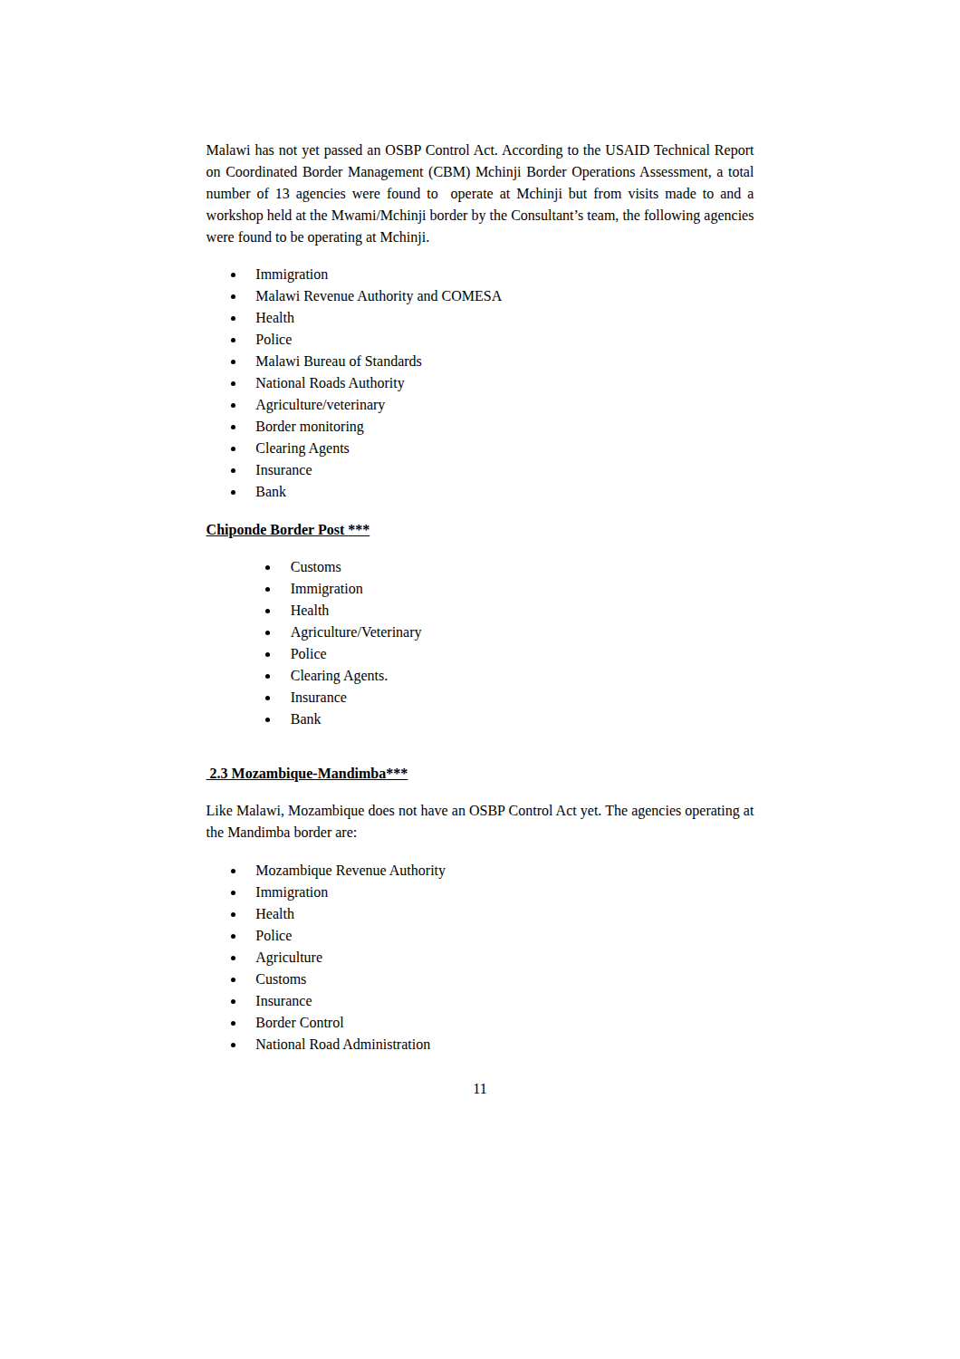Malawi has not yet passed an OSBP Control Act. According to the USAID Technical Report on Coordinated Border Management (CBM) Mchinji Border Operations Assessment, a total number of 13 agencies were found to operate at Mchinji but from visits made to and a workshop held at the Mwami/Mchinji border by the Consultant’s team, the following agencies were found to be operating at Mchinji.
Immigration
Malawi Revenue Authority and COMESA
Health
Police
Malawi Bureau of Standards
National Roads Authority
Agriculture/veterinary
Border monitoring
Clearing Agents
Insurance
Bank
Chiponde Border Post ***
Customs
Immigration
Health
Agriculture/Veterinary
Police
Clearing Agents.
Insurance
Bank
2.3 Mozambique-Mandimba***
Like Malawi, Mozambique does not have an OSBP Control Act yet. The agencies operating at the Mandimba border are:
Mozambique Revenue Authority
Immigration
Health
Police
Agriculture
Customs
Insurance
Border Control
National Road Administration
11